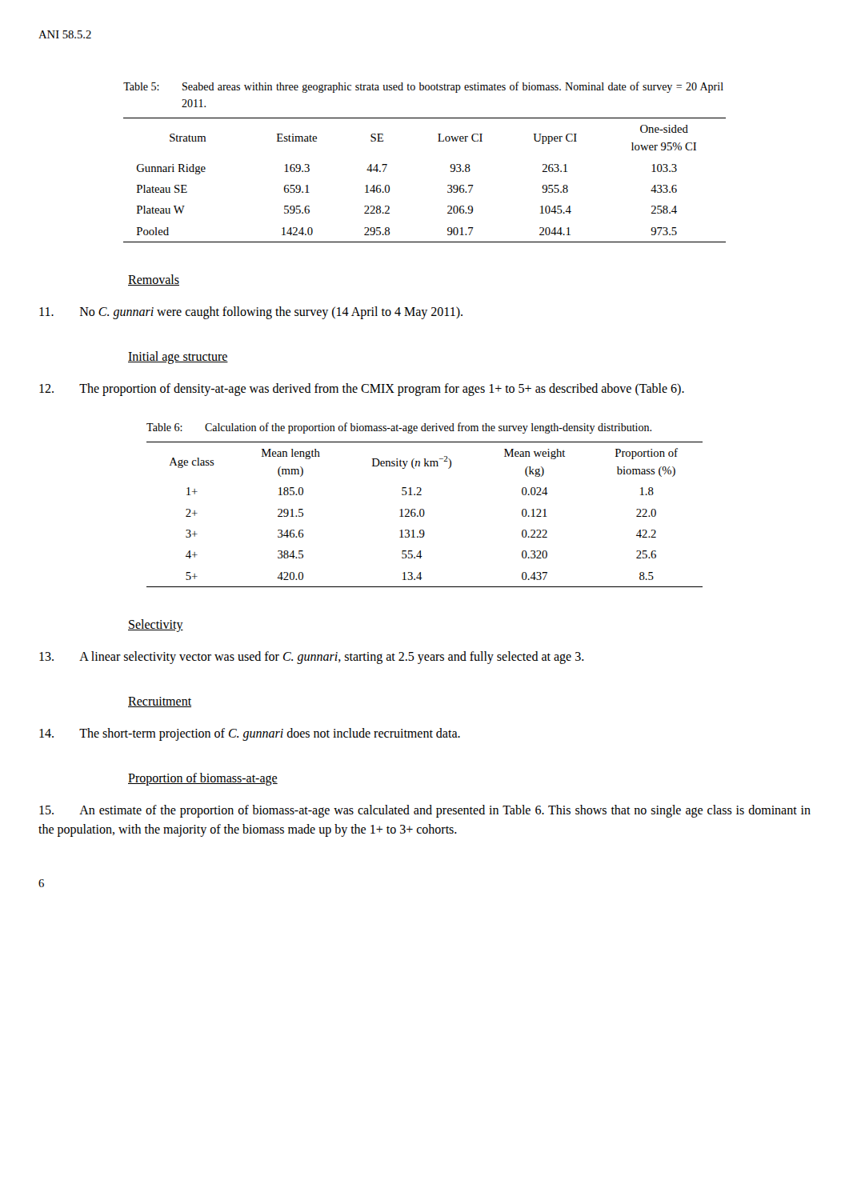ANI 58.5.2
Table 5: Seabed areas within three geographic strata used to bootstrap estimates of biomass. Nominal date of survey = 20 April 2011.
| Stratum | Estimate | SE | Lower CI | Upper CI | One-sided lower 95% CI |
| --- | --- | --- | --- | --- | --- |
| Gunnari Ridge | 169.3 | 44.7 | 93.8 | 263.1 | 103.3 |
| Plateau SE | 659.1 | 146.0 | 396.7 | 955.8 | 433.6 |
| Plateau W | 595.6 | 228.2 | 206.9 | 1045.4 | 258.4 |
| Pooled | 1424.0 | 295.8 | 901.7 | 2044.1 | 973.5 |
Removals
11. No C. gunnari were caught following the survey (14 April to 4 May 2011).
Initial age structure
12. The proportion of density-at-age was derived from the CMIX program for ages 1+ to 5+ as described above (Table 6).
Table 6: Calculation of the proportion of biomass-at-age derived from the survey length-density distribution.
| Age class | Mean length (mm) | Density ( n km −2 ) | Mean weight (kg) | Proportion of biomass (%) |
| --- | --- | --- | --- | --- |
| 1+ | 185.0 | 51.2 | 0.024 | 1.8 |
| 2+ | 291.5 | 126.0 | 0.121 | 22.0 |
| 3+ | 346.6 | 131.9 | 0.222 | 42.2 |
| 4+ | 384.5 | 55.4 | 0.320 | 25.6 |
| 5+ | 420.0 | 13.4 | 0.437 | 8.5 |
Selectivity
13. A linear selectivity vector was used for C. gunnari, starting at 2.5 years and fully selected at age 3.
Recruitment
14. The short-term projection of C. gunnari does not include recruitment data.
Proportion of biomass-at-age
15. An estimate of the proportion of biomass-at-age was calculated and presented in Table 6. This shows that no single age class is dominant in the population, with the majority of the biomass made up by the 1+ to 3+ cohorts.
6